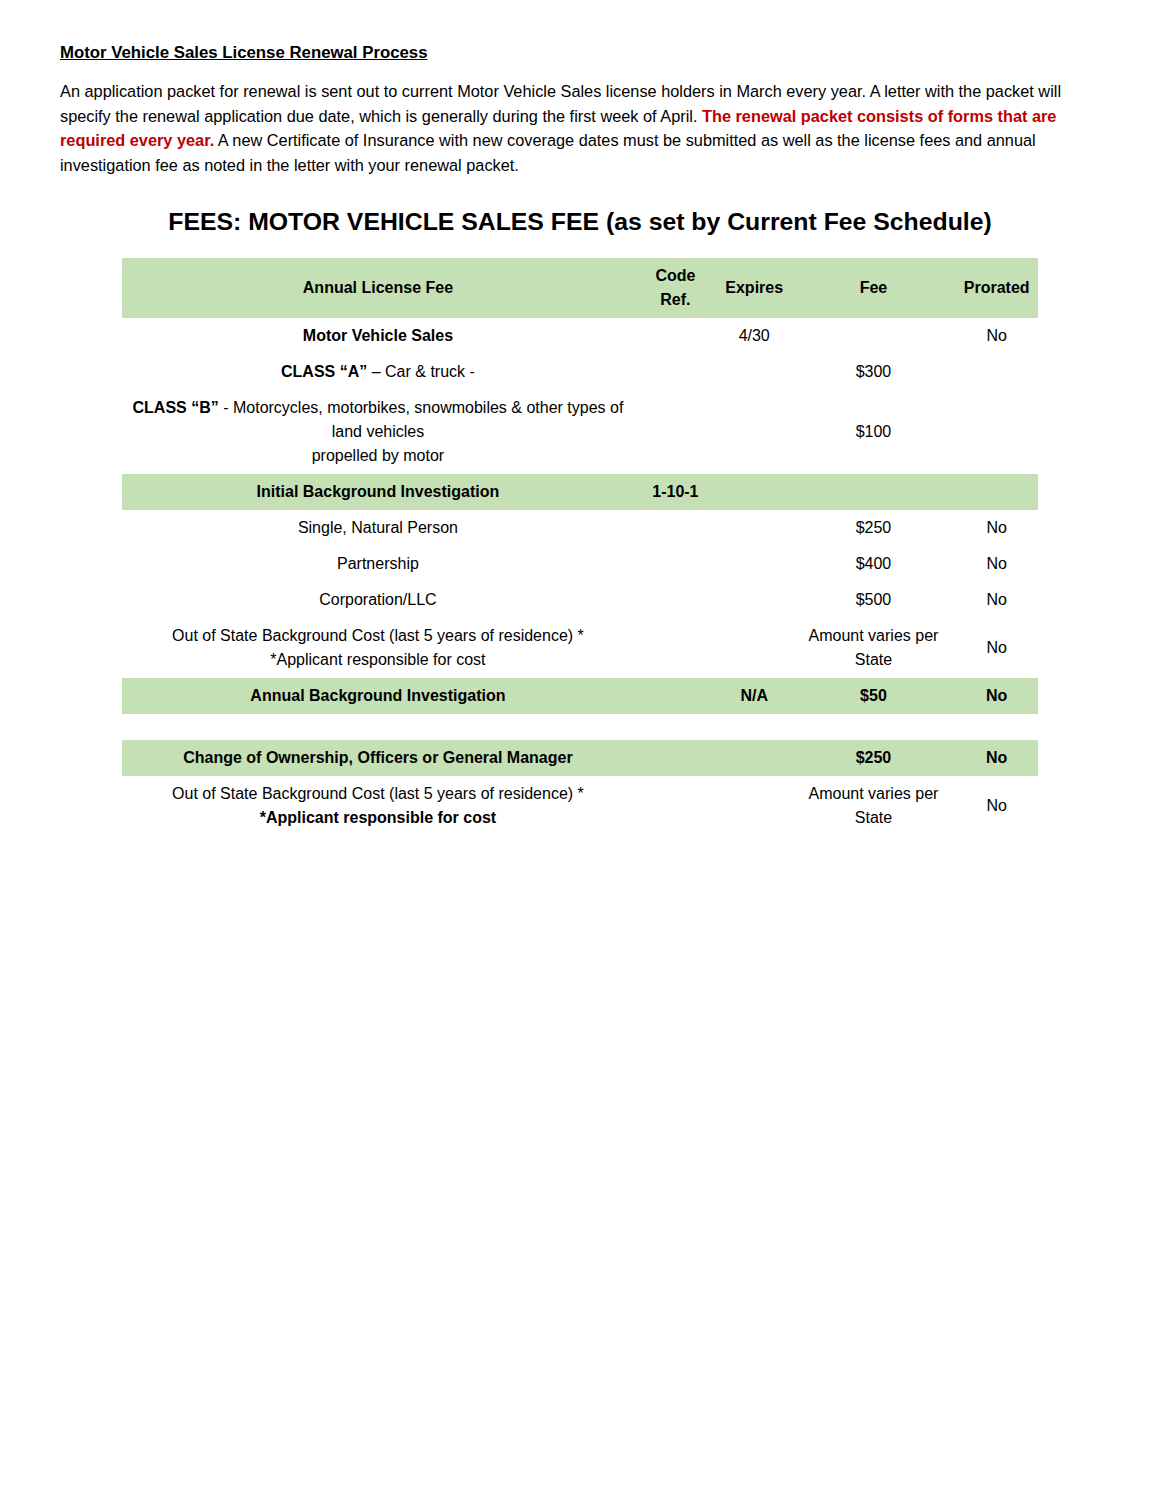Motor Vehicle Sales License Renewal Process
An application packet for renewal is sent out to current Motor Vehicle Sales license holders in March every year. A letter with the packet will specify the renewal application due date, which is generally during the first week of April. The renewal packet consists of forms that are required every year. A new Certificate of Insurance with new coverage dates must be submitted as well as the license fees and annual investigation fee as noted in the letter with your renewal packet.
FEES: MOTOR VEHICLE SALES FEE (as set by Current Fee Schedule)
| Annual License Fee | Code Ref. | Expires | Fee | Prorated |
| Motor Vehicle Sales | | 4/30 | | No |
| CLASS “A” – Car & truck - | | | $300 | |
| CLASS “B” - Motorcycles, motorbikes, snowmobiles & other types of land vehicles propelled by motor | | | $100 | |
| Initial Background Investigation | 1-10-1 | | | |
| Single, Natural Person | | | $250 | No |
| Partnership | | | $400 | No |
| Corporation/LLC | | | $500 | No |
| Out of State Background Cost (last 5 years of residence) * *Applicant responsible for cost | | | Amount varies per State | No |
| Annual Background Investigation | | N/A | $50 | No |
| Change of Ownership, Officers or General Manager | | | $250 | No |
| Out of State Background Cost (last 5 years of residence) * *Applicant responsible for cost | | | Amount varies per State | No |